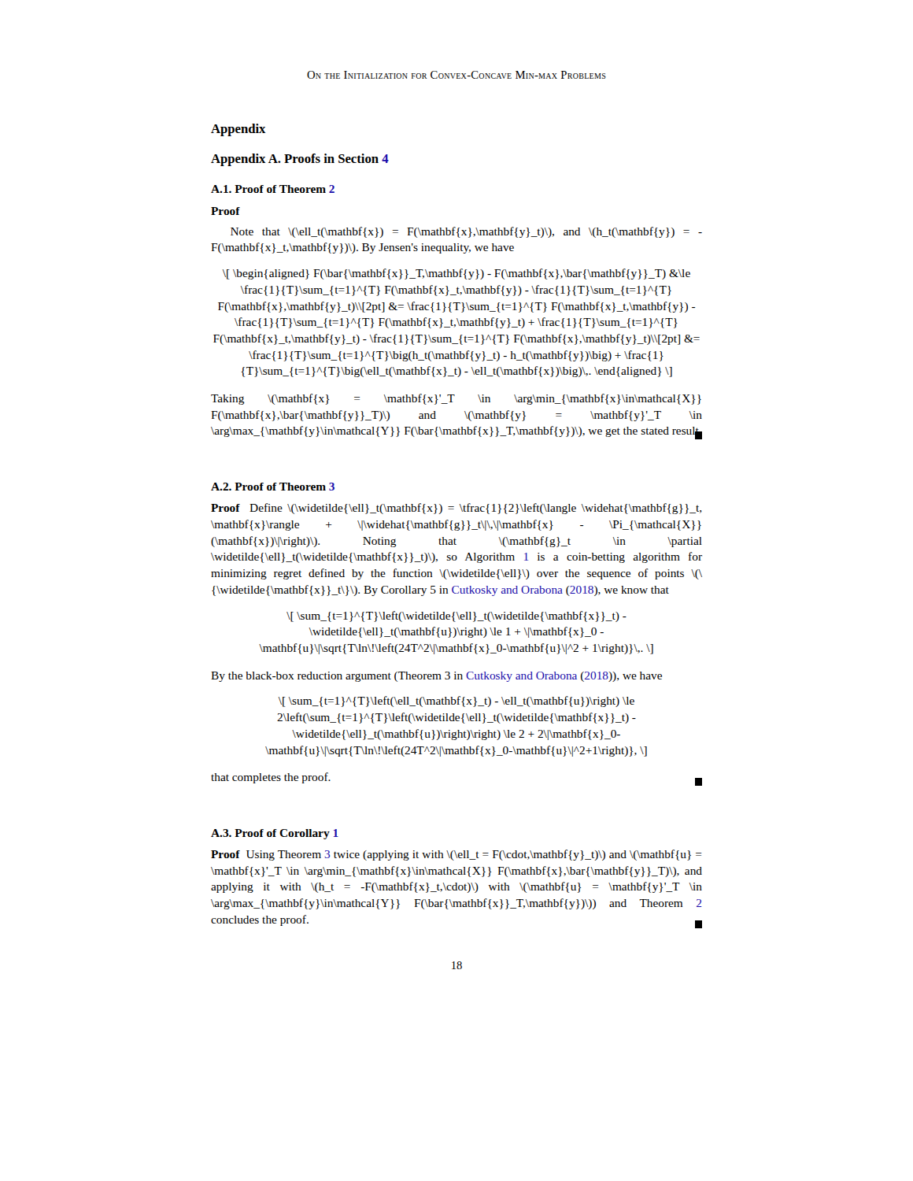On the Initialization for Convex-Concave Min-max Problems
Appendix
Appendix A. Proofs in Section 4
A.1. Proof of Theorem 2
Proof
Note that \(\ell_t(\mathbf{x}) = F(\mathbf{x},\mathbf{y}_t)\), and \(h_t(\mathbf{y}) = -F(\mathbf{x}_t,\mathbf{y})\). By Jensen's inequality, we have
\[ \begin{aligned} F(\bar{\mathbf{x}}_T,\mathbf{y}) - F(\mathbf{x},\bar{\mathbf{y}}_T) &\le \frac{1}{T}\sum_{t=1}^{T} F(\mathbf{x}_t,\mathbf{y}) - \frac{1}{T}\sum_{t=1}^{T} F(\mathbf{x},\mathbf{y}_t)\\[2pt] &= \frac{1}{T}\sum_{t=1}^{T} F(\mathbf{x}_t,\mathbf{y}) - \frac{1}{T}\sum_{t=1}^{T} F(\mathbf{x}_t,\mathbf{y}_t) + \frac{1}{T}\sum_{t=1}^{T} F(\mathbf{x}_t,\mathbf{y}_t) - \frac{1}{T}\sum_{t=1}^{T} F(\mathbf{x},\mathbf{y}_t)\\[2pt] &= \frac{1}{T}\sum_{t=1}^{T}\big(h_t(\mathbf{y}_t) - h_t(\mathbf{y})\big) + \frac{1}{T}\sum_{t=1}^{T}\big(\ell_t(\mathbf{x}_t) - \ell_t(\mathbf{x})\big)\,. \end{aligned} \]
Taking \(\mathbf{x} = \mathbf{x}'_T \in \arg\min_{\mathbf{x}\in\mathcal{X}} F(\mathbf{x},\bar{\mathbf{y}}_T)\) and \(\mathbf{y} = \mathbf{y}'_T \in \arg\max_{\mathbf{y}\in\mathcal{Y}} F(\bar{\mathbf{x}}_T,\mathbf{y})\), we get the stated result.
A.2. Proof of Theorem 3
Proof Define \(\widetilde{\ell}_t(\mathbf{x}) = \tfrac{1}{2}\left(\langle \widehat{\mathbf{g}}_t, \mathbf{x}\rangle + \|\widehat{\mathbf{g}}_t\|\,\|\mathbf{x} - \Pi_{\mathcal{X}}(\mathbf{x})\|\right)\). Noting that \(\mathbf{g}_t \in \partial \widetilde{\ell}_t(\widetilde{\mathbf{x}}_t)\), so Algorithm 1 is a coin-betting algorithm for minimizing regret defined by the function \(\widetilde{\ell}\) over the sequence of points \(\{\widetilde{\mathbf{x}}_t\}\). By Corollary 5 in Cutkosky and Orabona (2018), we know that
\[ \sum_{t=1}^{T}\left(\widetilde{\ell}_t(\widetilde{\mathbf{x}}_t) - \widetilde{\ell}_t(\mathbf{u})\right) \le 1 + \|\mathbf{x}_0 - \mathbf{u}\|\sqrt{T\ln\!\left(24T^2\|\mathbf{x}_0-\mathbf{u}\|^2 + 1\right)}\,. \]
By the black-box reduction argument (Theorem 3 in Cutkosky and Orabona (2018)), we have
\[ \sum_{t=1}^{T}\left(\ell_t(\mathbf{x}_t) - \ell_t(\mathbf{u})\right) \le 2\left(\sum_{t=1}^{T}\left(\widetilde{\ell}_t(\widetilde{\mathbf{x}}_t) - \widetilde{\ell}_t(\mathbf{u})\right)\right) \le 2 + 2\|\mathbf{x}_0-\mathbf{u}\|\sqrt{T\ln\!\left(24T^2\|\mathbf{x}_0-\mathbf{u}\|^2+1\right)}, \]
that completes the proof.
A.3. Proof of Corollary 1
Proof Using Theorem 3 twice (applying it with \(\ell_t = F(\cdot,\mathbf{y}_t)\) and \(\mathbf{u} = \mathbf{x}'_T \in \arg\min_{\mathbf{x}\in\mathcal{X}} F(\mathbf{x},\bar{\mathbf{y}}_T)\), and applying it with \(h_t = -F(\mathbf{x}_t,\cdot)\) with \(\mathbf{u} = \mathbf{y}'_T \in \arg\max_{\mathbf{y}\in\mathcal{Y}} F(\bar{\mathbf{x}}_T,\mathbf{y})\)) and Theorem 2 concludes the proof.
18